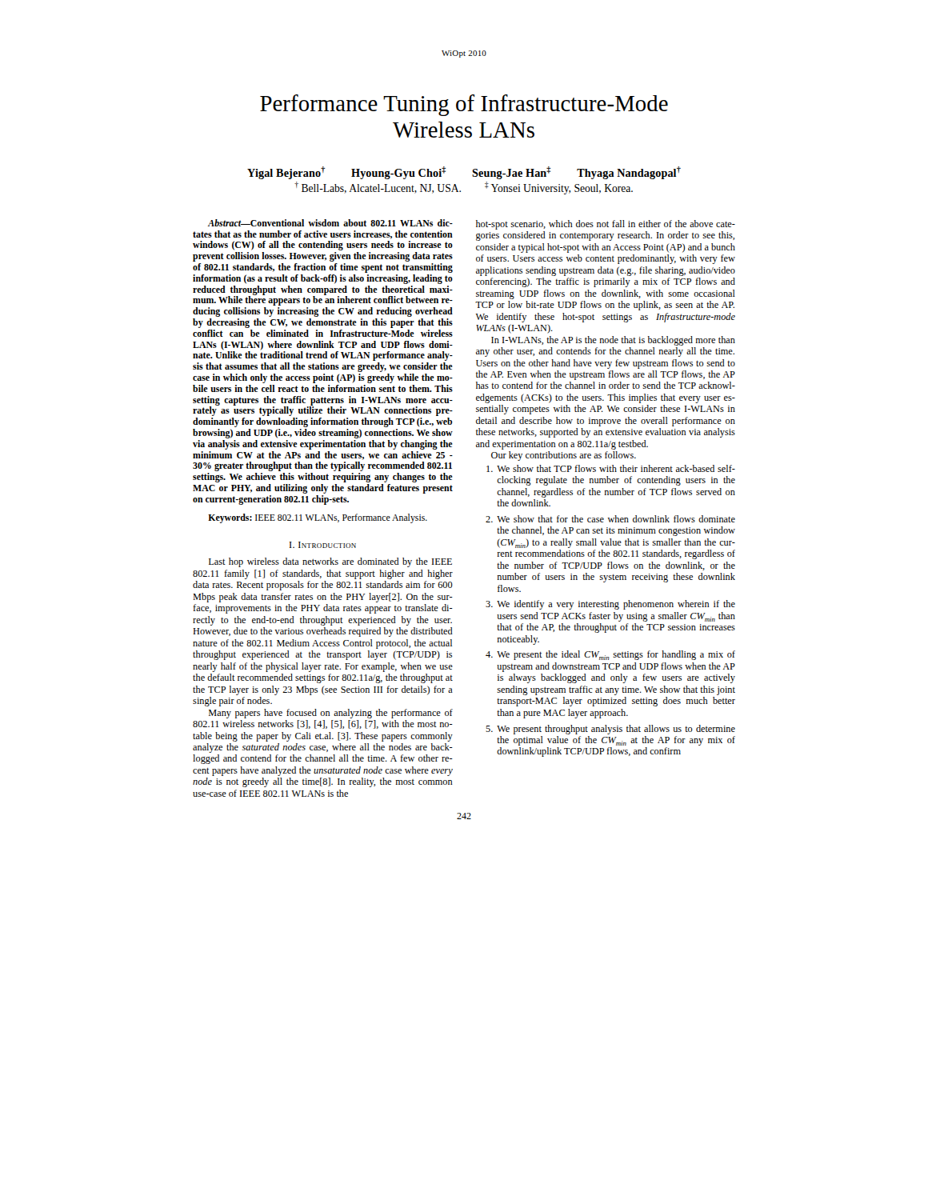WiOpt 2010
Performance Tuning of Infrastructure-Mode
Wireless LANs
Yigal Bejerano† Hyoung-Gyu Choi‡ Seung-Jae Han‡ Thyaga Nandagopal†
† Bell-Labs, Alcatel-Lucent, NJ, USA.‡ Yonsei University, Seoul, Korea.
Abstract—Conventional wisdom about 802.11 WLANs dictates that as the number of active users increases, the contention windows (CW) of all the contending users needs to increase to prevent collision losses. However, given the increasing data rates of 802.11 standards, the fraction of time spent not transmitting information (as a result of back-off) is also increasing, leading to reduced throughput when compared to the theoretical maximum. While there appears to be an inherent conflict between reducing collisions by increasing the CW and reducing overhead by decreasing the CW, we demonstrate in this paper that this conflict can be eliminated in Infrastructure-Mode wireless LANs (I-WLAN) where downlink TCP and UDP flows dominate. Unlike the traditional trend of WLAN performance analysis that assumes that all the stations are greedy, we consider the case in which only the access point (AP) is greedy while the mobile users in the cell react to the information sent to them. This setting captures the traffic patterns in I-WLANs more accurately as users typically utilize their WLAN connections predominantly for downloading information through TCP (i.e., web browsing) and UDP (i.e., video streaming) connections. We show via analysis and extensive experimentation that by changing the minimum CW at the APs and the users, we can achieve 25 - 30% greater throughput than the typically recommended 802.11 settings. We achieve this without requiring any changes to the MAC or PHY, and utilizing only the standard features present on current-generation 802.11 chip-sets.
Keywords: IEEE 802.11 WLANs, Performance Analysis.
I. Introduction
Last hop wireless data networks are dominated by the IEEE 802.11 family [1] of standards, that support higher and higher data rates. Recent proposals for the 802.11 standards aim for 600 Mbps peak data transfer rates on the PHY layer[2]. On the surface, improvements in the PHY data rates appear to translate directly to the end-to-end throughput experienced by the user. However, due to the various overheads required by the distributed nature of the 802.11 Medium Access Control protocol, the actual throughput experienced at the transport layer (TCP/UDP) is nearly half of the physical layer rate. For example, when we use the default recommended settings for 802.11a/g, the throughput at the TCP layer is only 23 Mbps (see Section III for details) for a single pair of nodes.
Many papers have focused on analyzing the performance of 802.11 wireless networks [3], [4], [5], [6], [7], with the most notable being the paper by Cali et.al. [3]. These papers commonly analyze the saturated nodes case, where all the nodes are backlogged and contend for the channel all the time. A few other recent papers have analyzed the unsaturated node case where every node is not greedy all the time[8]. In reality, the most common use-case of IEEE 802.11 WLANs is the
hot-spot scenario, which does not fall in either of the above categories considered in contemporary research. In order to see this, consider a typical hot-spot with an Access Point (AP) and a bunch of users. Users access web content predominantly, with very few applications sending upstream data (e.g., file sharing, audio/video conferencing). The traffic is primarily a mix of TCP flows and streaming UDP flows on the downlink, with some occasional TCP or low bit-rate UDP flows on the uplink, as seen at the AP. We identify these hot-spot settings as Infrastructure-mode WLANs (I-WLAN).
In I-WLANs, the AP is the node that is backlogged more than any other user, and contends for the channel nearly all the time. Users on the other hand have very few upstream flows to send to the AP. Even when the upstream flows are all TCP flows, the AP has to contend for the channel in order to send the TCP acknowledgements (ACKs) to the users. This implies that every user essentially competes with the AP. We consider these I-WLANs in detail and describe how to improve the overall performance on these networks, supported by an extensive evaluation via analysis and experimentation on a 802.11a/g testbed.
Our key contributions are as follows.
We show that TCP flows with their inherent ack-based self-clocking regulate the number of contending users in the channel, regardless of the number of TCP flows served on the downlink.
We show that for the case when downlink flows dominate the channel, the AP can set its minimum congestion window (CWmin) to a really small value that is smaller than the current recommendations of the 802.11 standards, regardless of the number of TCP/UDP flows on the downlink, or the number of users in the system receiving these downlink flows.
We identify a very interesting phenomenon wherein if the users send TCP ACKs faster by using a smaller CWmin than that of the AP, the throughput of the TCP session increases noticeably.
We present the ideal CWmin settings for handling a mix of upstream and downstream TCP and UDP flows when the AP is always backlogged and only a few users are actively sending upstream traffic at any time. We show that this joint transport-MAC layer optimized setting does much better than a pure MAC layer approach.
We present throughput analysis that allows us to determine the optimal value of the CWmin at the AP for any mix of downlink/uplink TCP/UDP flows, and confirm
242